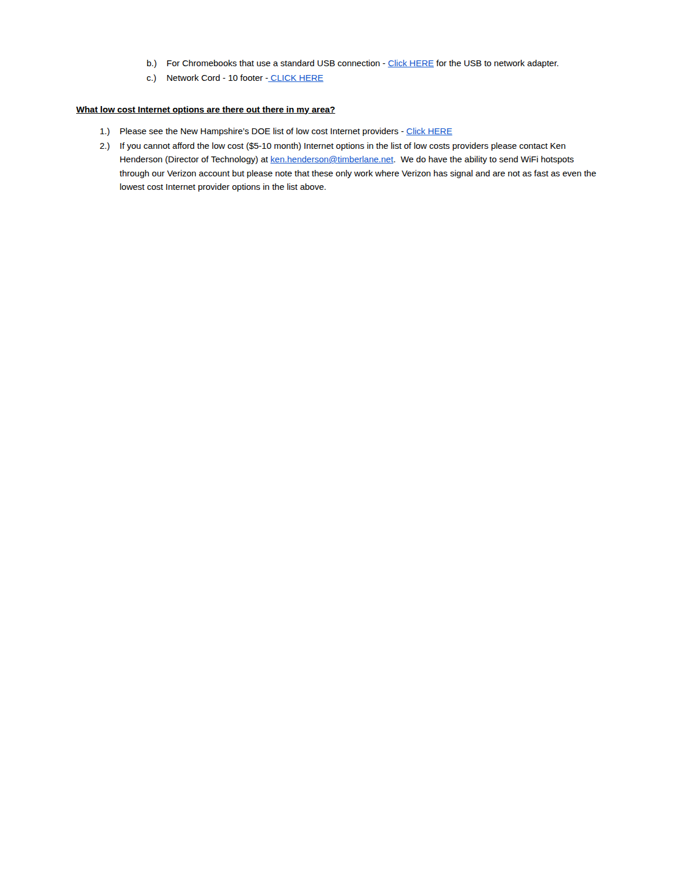b.) For Chromebooks that use a standard USB connection - Click HERE for the USB to network adapter.
c.) Network Cord - 10 footer - CLICK HERE
What low cost Internet options are there out there in my area?
1.) Please see the New Hampshire’s DOE list of low cost Internet providers - Click HERE
2.) If you cannot afford the low cost ($5-10 month) Internet options in the list of low costs providers please contact Ken Henderson (Director of Technology) at ken.henderson@timberlane.net. We do have the ability to send WiFi hotspots through our Verizon account but please note that these only work where Verizon has signal and are not as fast as even the lowest cost Internet provider options in the list above.